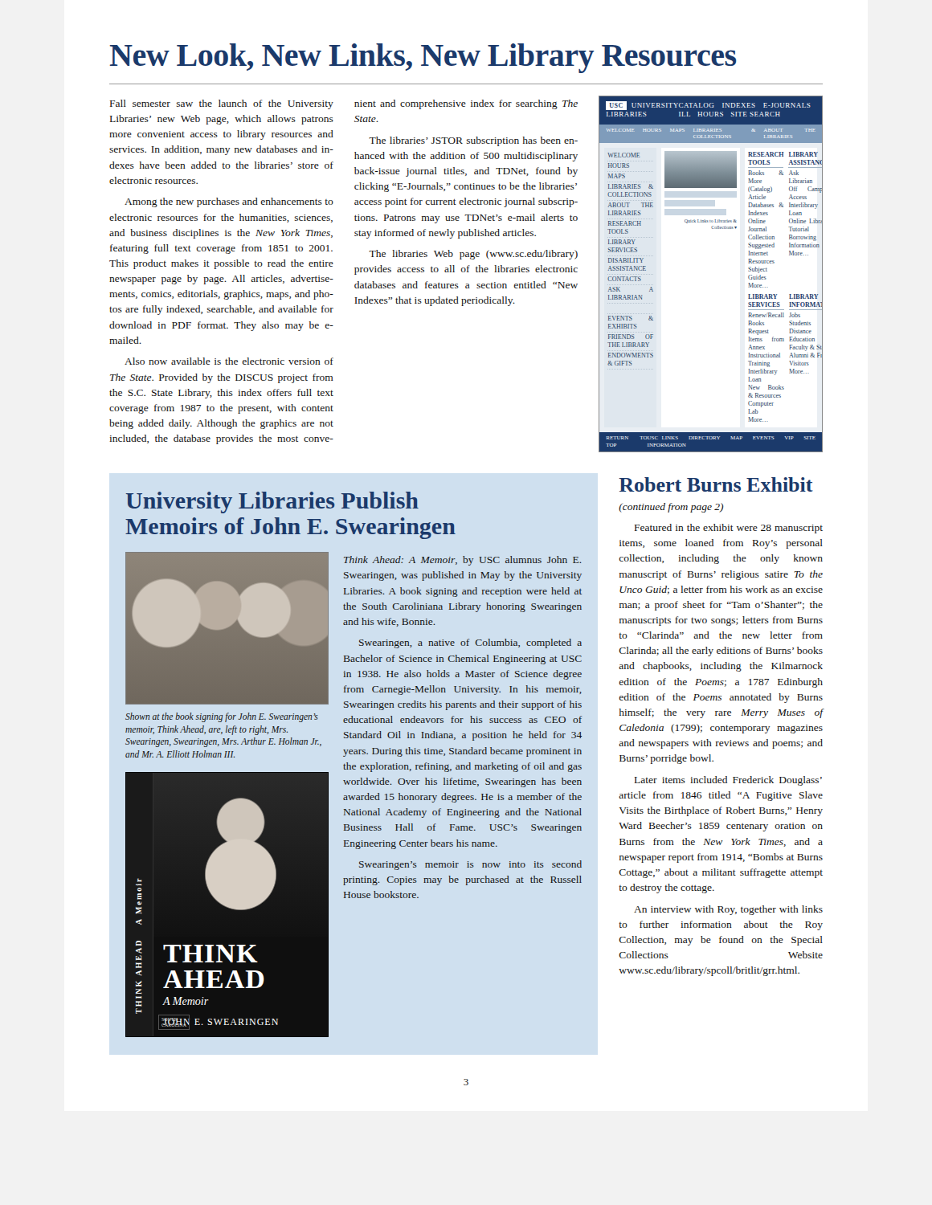New Look, New Links, New Library Resources
Fall semester saw the launch of the University Libraries’ new Web page, which allows patrons more convenient access to library resources and services. In addition, many new databases and indexes have been added to the libraries’ store of electronic resources.
Among the new purchases and enhancements to electronic resources for the humanities, sciences, and business disciplines is the New York Times, featuring full text coverage from 1851 to 2001. This product makes it possible to read the entire newspaper page by page. All articles, advertisements, comics, editorials, graphics, maps, and photos are fully indexed, searchable, and available for download in PDF format. They also may be e-mailed.
Also now available is the electronic version of The State. Provided by the DISCUS project from the S.C. State Library, this index offers full text coverage from 1987 to the present, with content being added daily. Although the graphics are not included, the database provides the most convenient and comprehensive index for searching The State.
The libraries’ JSTOR subscription has been enhanced with the addition of 500 multidisciplinary back-issue journal titles, and TDNet, found by clicking “E-Journals,” continues to be the libraries’ access point for current electronic journal subscriptions. Patrons may use TDNet’s e-mail alerts to stay informed of newly published articles.
The libraries Web page (www.sc.edu/library) provides access to all of the libraries electronic databases and features a section entitled “New Indexes” that is updated periodically.
USCUNIVERSITY LIBRARIES
CATALOG INDEXES E-JOURNALS ILL HOURS SITE SEARCH
WELCOME HOURS MAPS LIBRARIES & COLLECTIONS ABOUT THE LIBRARIES
WELCOME
HOURS
MAPS
LIBRARIES & COLLECTIONS
ABOUT THE LIBRARIES
RESEARCH TOOLS
LIBRARY SERVICES
DISABILITY ASSISTANCE
CONTACTS
ASK A LIBRARIAN
EVENTS & EXHIBITS
FRIENDS OF THE LIBRARY
ENDOWMENTS & GIFTS
Quick Links to Libraries & Collections ▾
RESEARCH TOOLS
Books & More (Catalog)
Article Databases & Indexes
Online Journal Collection
Suggested Internet Resources
Subject Guides
More…
LIBRARY ASSISTANCE
Ask A Librarian
Off Campus Access
Interlibrary Loan
Online Library Tutorial
Borrowing Information
More…
Spotlight On…
Folk Festival of Autumn
LIBRARY SERVICES
Renew/Recall Books
Request Items from Annex
Instructional Training
Interlibrary Loan
New Books & Resources
Computer Lab
More…
LIBRARY INFORMATION
Jobs
Students
Distance Education
Faculty & Staff
Alumni & Friends
Visitors
More…
RETURN TO TOP USC LINKS DIRECTORY MAP EVENTS VIP SITE INFORMATION
University Libraries Publish
Memoirs of John E. Swearingen
Shown at the book signing for John E. Swearingen’s memoir, Think Ahead, are, left to right, Mrs. Swearingen, Swearingen, Mrs. Arthur E. Holman Jr., and Mr. A. Elliott Holman III.
THINK AHEAD A Memoir
THINK
AHEAD
A Memoir
JOHN E. SWEARINGEN
SOUTH
CAROLINA
Think Ahead: A Memoir, by USC alumnus John E. Swearingen, was published in May by the University Libraries. A book signing and reception were held at the South Caroliniana Library honoring Swearingen and his wife, Bonnie.
Swearingen, a native of Columbia, completed a Bachelor of Science in Chemical Engineering at USC in 1938. He also holds a Master of Science degree from Carnegie-Mellon University. In his memoir, Swearingen credits his parents and their support of his educational endeavors for his success as CEO of Standard Oil in Indiana, a position he held for 34 years. During this time, Standard became prominent in the exploration, refining, and marketing of oil and gas worldwide. Over his lifetime, Swearingen has been awarded 15 honorary degrees. He is a member of the National Academy of Engineering and the National Business Hall of Fame. USC’s Swearingen Engineering Center bears his name.
Swearingen’s memoir is now into its second printing. Copies may be purchased at the Russell House bookstore.
Robert Burns Exhibit
(continued from page 2)
Featured in the exhibit were 28 manuscript items, some loaned from Roy’s personal collection, including the only known manuscript of Burns’ religious satire To the Unco Guid; a letter from his work as an excise man; a proof sheet for “Tam o’Shanter”; the manuscripts for two songs; letters from Burns to “Clarinda” and the new letter from Clarinda; all the early editions of Burns’ books and chapbooks, including the Kilmarnock edition of the Poems; a 1787 Edinburgh edition of the Poems annotated by Burns himself; the very rare Merry Muses of Caledonia (1799); contemporary magazines and newspapers with reviews and poems; and Burns’ porridge bowl.
Later items included Frederick Douglass’ article from 1846 titled “A Fugitive Slave Visits the Birthplace of Robert Burns,” Henry Ward Beecher’s 1859 centenary oration on Burns from the New York Times, and a newspaper report from 1914, “Bombs at Burns Cottage,” about a militant suffragette attempt to destroy the cottage.
An interview with Roy, together with links to further information about the Roy Collection, may be found on the Special Collections Website www.sc.edu/library/spcoll/britlit/grr.html.
3